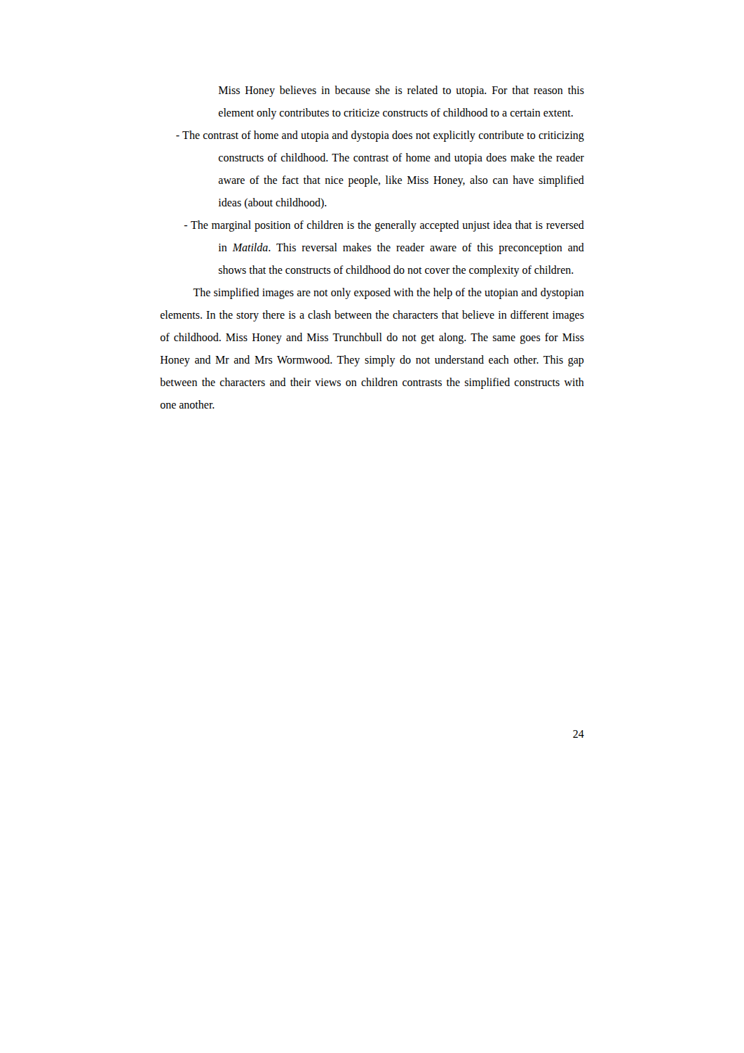Miss Honey believes in because she is related to utopia. For that reason this element only contributes to criticize constructs of childhood to a certain extent.
- The contrast of home and utopia and dystopia does not explicitly contribute to criticizing constructs of childhood. The contrast of home and utopia does make the reader aware of the fact that nice people, like Miss Honey, also can have simplified ideas (about childhood).
- The marginal position of children is the generally accepted unjust idea that is reversed in Matilda. This reversal makes the reader aware of this preconception and shows that the constructs of childhood do not cover the complexity of children.
The simplified images are not only exposed with the help of the utopian and dystopian elements. In the story there is a clash between the characters that believe in different images of childhood. Miss Honey and Miss Trunchbull do not get along. The same goes for Miss Honey and Mr and Mrs Wormwood. They simply do not understand each other. This gap between the characters and their views on children contrasts the simplified constructs with one another.
24